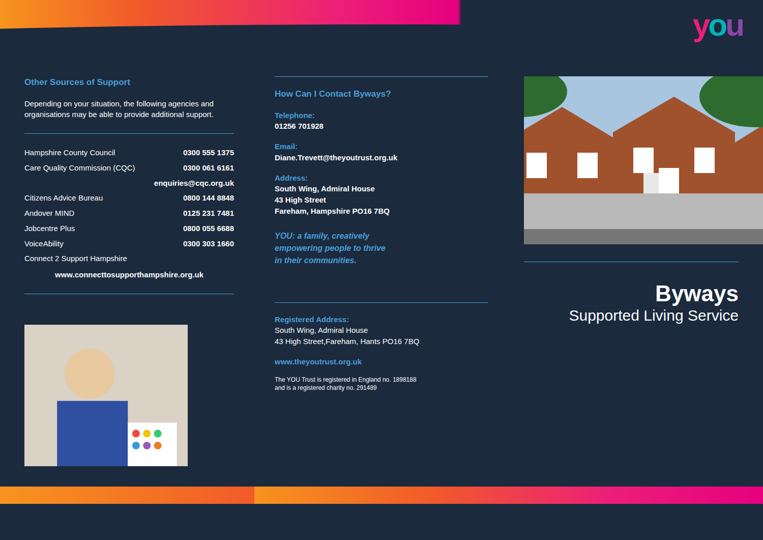you
Other Sources of Support
Depending on your situation, the following agencies and organisations may be able to provide additional support.
| Hampshire County Council | 0300 555 1375 |
| Care Quality Commission (CQC) | 0300 061 6161 |
| enquiries@cqc.org.uk |
| Citizens Advice Bureau | 0800 144 8848 |
| Andover MIND | 0125 231 7481 |
| Jobcentre Plus | 0800 055 6688 |
| VoiceAbility | 0300 303 1660 |
| Connect 2 Support Hampshire |
www.connecttosupporthampshire.org.uk
How Can I Contact Byways?
Telephone:
01256 701928
Email:
Diane.Trevett@theyoutrust.org.uk
Address:
South Wing, Admiral House
43 High Street
Fareham, Hampshire PO16 7BQ
YOU: a family, creatively
empowering people to thrive
in their communities.
Registered Address:
South Wing, Admiral House
43 High Street,Fareham, Hants PO16 7BQ
www.theyoutrust.org.uk
The YOU Trust is registered in England no. 1898188
and is a registered charity no. 291489
Byways
Supported Living Service